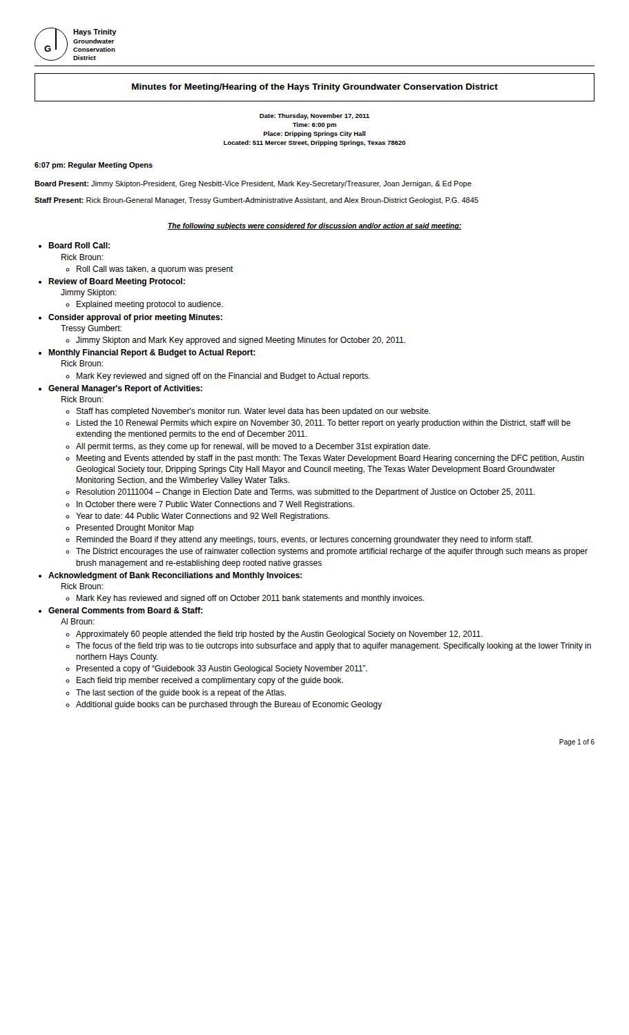G
Hays Trinity
Groundwater
Conservation
District
Minutes for Meeting/Hearing of the Hays Trinity Groundwater Conservation District
Date: Thursday, November 17, 2011
Time: 6:00 pm
Place: Dripping Springs City Hall
Located: 511 Mercer Street, Dripping Springs, Texas 78620
6:07 pm: Regular Meeting Opens
Board Present: Jimmy Skipton-President, Greg Nesbitt-Vice President, Mark Key-Secretary/Treasurer, Joan Jernigan, & Ed Pope
Staff Present: Rick Broun-General Manager, Tressy Gumbert-Administrative Assistant, and Alex Broun-District Geologist, P.G. 4845
The following subjects were considered for discussion and/or action at said meeting:
Board Roll Call:
Rick Broun:
Roll Call was taken, a quorum was present
Review of Board Meeting Protocol:
Jimmy Skipton:
Explained meeting protocol to audience.
Consider approval of prior meeting Minutes:
Tressy Gumbert:
Jimmy Skipton and Mark Key approved and signed Meeting Minutes for October 20, 2011.
Monthly Financial Report & Budget to Actual Report:
Rick Broun:
Mark Key reviewed and signed off on the Financial and Budget to Actual reports.
General Manager's Report of Activities:
Rick Broun:
Staff has completed November's monitor run. Water level data has been updated on our website.
Listed the 10 Renewal Permits which expire on November 30, 2011. To better report on yearly production within the District, staff will be extending the mentioned permits to the end of December 2011.
All permit terms, as they come up for renewal, will be moved to a December 31st expiration date.
Meeting and Events attended by staff in the past month: The Texas Water Development Board Hearing concerning the DFC petition, Austin Geological Society tour, Dripping Springs City Hall Mayor and Council meeting, The Texas Water Development Board Groundwater Monitoring Section, and the Wimberley Valley Water Talks.
Resolution 20111004 – Change in Election Date and Terms, was submitted to the Department of Justice on October 25, 2011.
In October there were 7 Public Water Connections and 7 Well Registrations.
Year to date: 44 Public Water Connections and 92 Well Registrations.
Presented Drought Monitor Map
Reminded the Board if they attend any meetings, tours, events, or lectures concerning groundwater they need to inform staff.
The District encourages the use of rainwater collection systems and promote artificial recharge of the aquifer through such means as proper brush management and re-establishing deep rooted native grasses
Acknowledgment of Bank Reconciliations and Monthly Invoices:
Rick Broun:
Mark Key has reviewed and signed off on October 2011 bank statements and monthly invoices.
General Comments from Board & Staff:
Al Broun:
Approximately 60 people attended the field trip hosted by the Austin Geological Society on November 12, 2011.
The focus of the field trip was to tie outcrops into subsurface and apply that to aquifer management. Specifically looking at the lower Trinity in northern Hays County.
Presented a copy of “Guidebook 33 Austin Geological Society November 2011”.
Each field trip member received a complimentary copy of the guide book.
The last section of the guide book is a repeat of the Atlas.
Additional guide books can be purchased through the Bureau of Economic Geology
Page 1 of 6